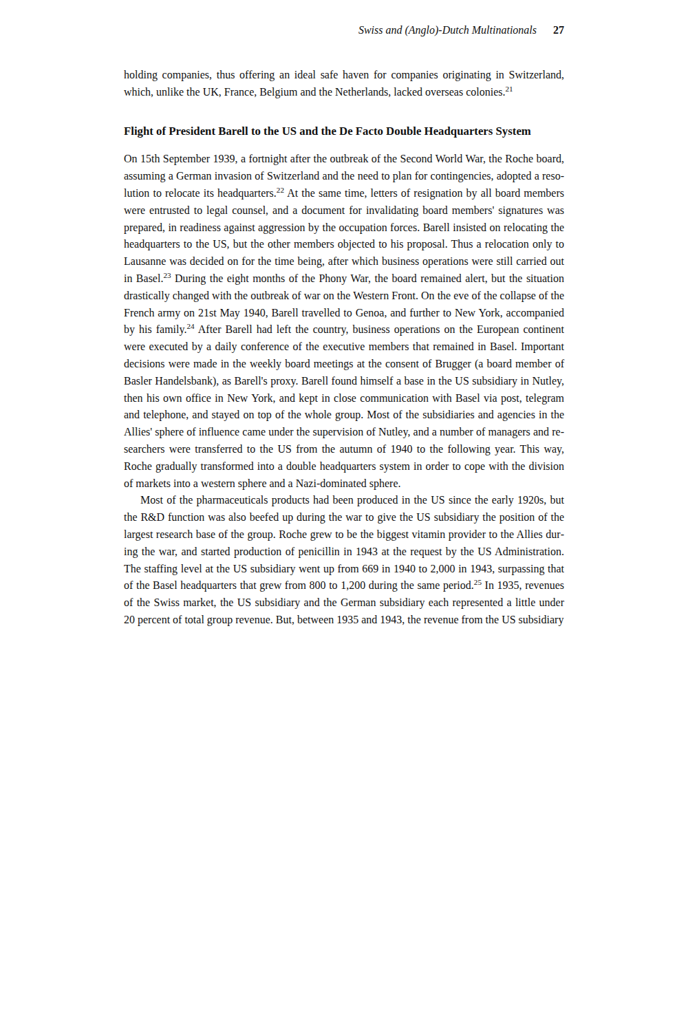Swiss and (Anglo)-Dutch Multinationals 27
holding companies, thus offering an ideal safe haven for companies originating in Switzerland, which, unlike the UK, France, Belgium and the Netherlands, lacked overseas colonies.21
Flight of President Barell to the US and the De Facto Double Headquarters System
On 15th September 1939, a fortnight after the outbreak of the Second World War, the Roche board, assuming a German invasion of Switzerland and the need to plan for contingencies, adopted a resolution to relocate its headquarters.22 At the same time, letters of resignation by all board members were entrusted to legal counsel, and a document for invalidating board members' signatures was prepared, in readiness against aggression by the occupation forces. Barell insisted on relocating the headquarters to the US, but the other members objected to his proposal. Thus a relocation only to Lausanne was decided on for the time being, after which business operations were still carried out in Basel.23 During the eight months of the Phony War, the board remained alert, but the situation drastically changed with the outbreak of war on the Western Front. On the eve of the collapse of the French army on 21st May 1940, Barell travelled to Genoa, and further to New York, accompanied by his family.24 After Barell had left the country, business operations on the European continent were executed by a daily conference of the executive members that remained in Basel. Important decisions were made in the weekly board meetings at the consent of Brugger (a board member of Basler Handelsbank), as Barell's proxy. Barell found himself a base in the US subsidiary in Nutley, then his own office in New York, and kept in close communication with Basel via post, telegram and telephone, and stayed on top of the whole group. Most of the subsidiaries and agencies in the Allies' sphere of influence came under the supervision of Nutley, and a number of managers and researchers were transferred to the US from the autumn of 1940 to the following year. This way, Roche gradually transformed into a double headquarters system in order to cope with the division of markets into a western sphere and a Nazi-dominated sphere.
Most of the pharmaceuticals products had been produced in the US since the early 1920s, but the R&D function was also beefed up during the war to give the US subsidiary the position of the largest research base of the group. Roche grew to be the biggest vitamin provider to the Allies during the war, and started production of penicillin in 1943 at the request by the US Administration. The staffing level at the US subsidiary went up from 669 in 1940 to 2,000 in 1943, surpassing that of the Basel headquarters that grew from 800 to 1,200 during the same period.25 In 1935, revenues of the Swiss market, the US subsidiary and the German subsidiary each represented a little under 20 percent of total group revenue. But, between 1935 and 1943, the revenue from the US subsidiary